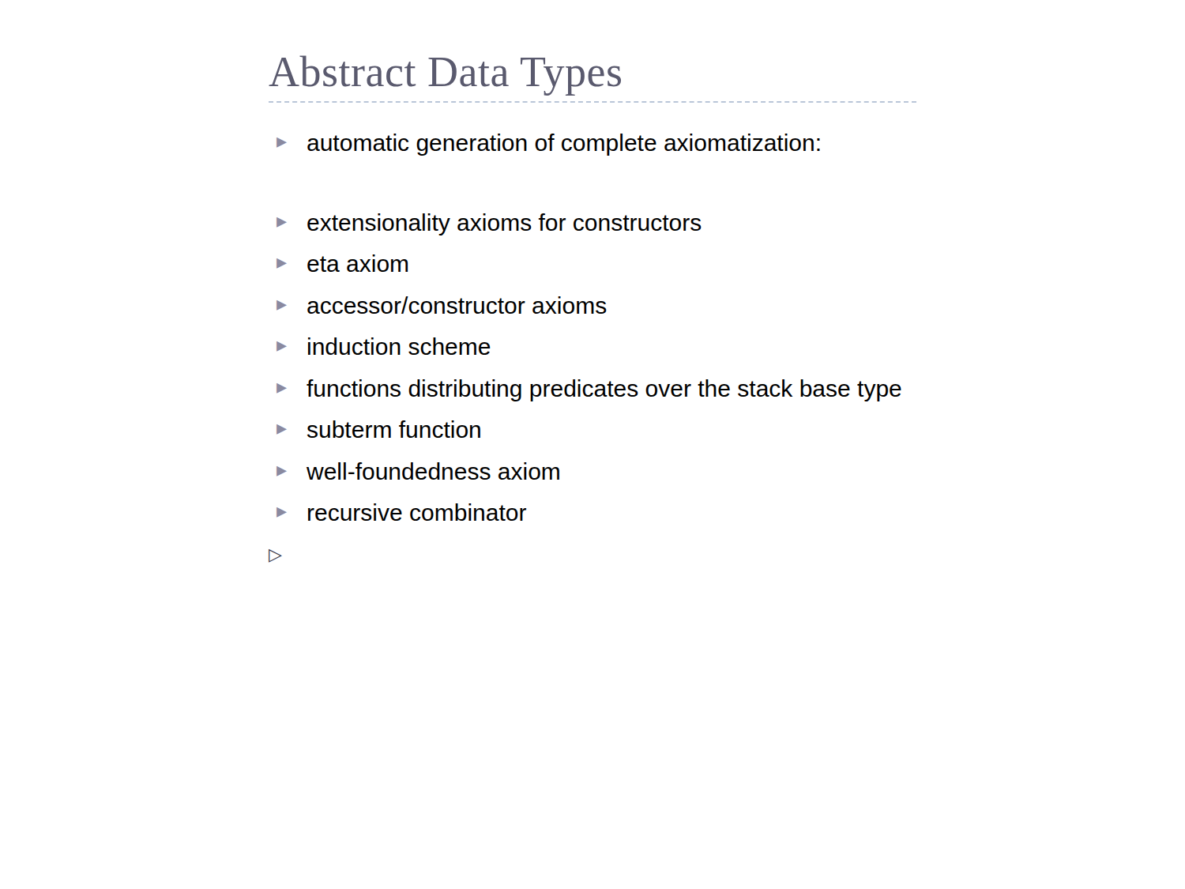Abstract Data Types
automatic generation of complete axiomatization:
extensionality axioms for constructors
eta axiom
accessor/constructor axioms
induction scheme
functions distributing predicates over the stack base type
subterm function
well-foundedness axiom
recursive combinator
▷